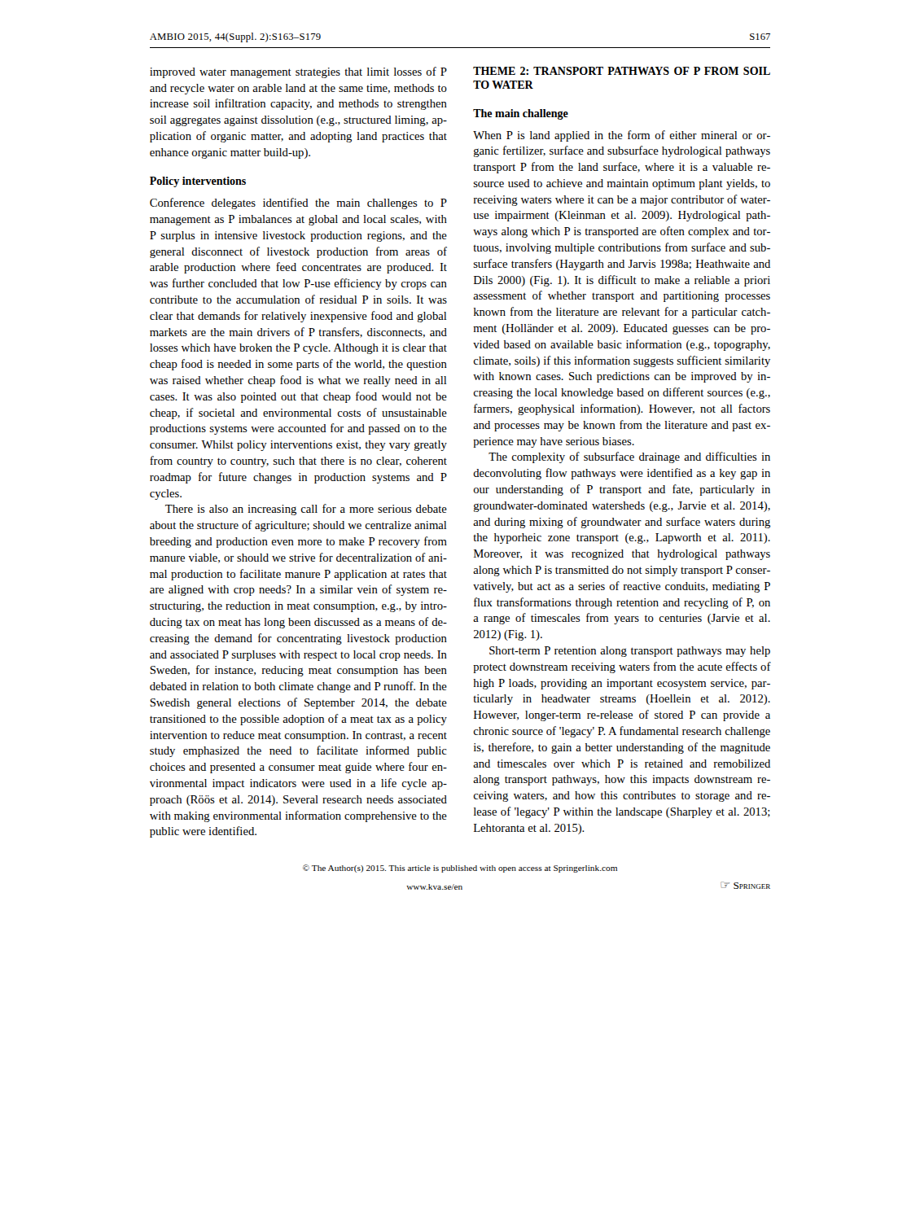AMBIO 2015, 44(Suppl. 2):S163–S179 S167
improved water management strategies that limit losses of P and recycle water on arable land at the same time, methods to increase soil infiltration capacity, and methods to strengthen soil aggregates against dissolution (e.g., structured liming, application of organic matter, and adopting land practices that enhance organic matter build-up).
Policy interventions
Conference delegates identified the main challenges to P management as P imbalances at global and local scales, with P surplus in intensive livestock production regions, and the general disconnect of livestock production from areas of arable production where feed concentrates are produced. It was further concluded that low P-use efficiency by crops can contribute to the accumulation of residual P in soils. It was clear that demands for relatively inexpensive food and global markets are the main drivers of P transfers, disconnects, and losses which have broken the P cycle. Although it is clear that cheap food is needed in some parts of the world, the question was raised whether cheap food is what we really need in all cases. It was also pointed out that cheap food would not be cheap, if societal and environmental costs of unsustainable productions systems were accounted for and passed on to the consumer. Whilst policy interventions exist, they vary greatly from country to country, such that there is no clear, coherent roadmap for future changes in production systems and P cycles.
There is also an increasing call for a more serious debate about the structure of agriculture; should we centralize animal breeding and production even more to make P recovery from manure viable, or should we strive for decentralization of animal production to facilitate manure P application at rates that are aligned with crop needs? In a similar vein of system restructuring, the reduction in meat consumption, e.g., by introducing tax on meat has long been discussed as a means of decreasing the demand for concentrating livestock production and associated P surpluses with respect to local crop needs. In Sweden, for instance, reducing meat consumption has been debated in relation to both climate change and P runoff. In the Swedish general elections of September 2014, the debate transitioned to the possible adoption of a meat tax as a policy intervention to reduce meat consumption. In contrast, a recent study emphasized the need to facilitate informed public choices and presented a consumer meat guide where four environmental impact indicators were used in a life cycle approach (Röös et al. 2014). Several research needs associated with making environmental information comprehensive to the public were identified.
Theme 2: Transport pathways of P from soil to water
The main challenge
When P is land applied in the form of either mineral or organic fertilizer, surface and subsurface hydrological pathways transport P from the land surface, where it is a valuable resource used to achieve and maintain optimum plant yields, to receiving waters where it can be a major contributor of water-use impairment (Kleinman et al. 2009). Hydrological pathways along which P is transported are often complex and tortuous, involving multiple contributions from surface and subsurface transfers (Haygarth and Jarvis 1998a; Heathwaite and Dils 2000) (Fig. 1). It is difficult to make a reliable a priori assessment of whether transport and partitioning processes known from the literature are relevant for a particular catchment (Holländer et al. 2009). Educated guesses can be provided based on available basic information (e.g., topography, climate, soils) if this information suggests sufficient similarity with known cases. Such predictions can be improved by increasing the local knowledge based on different sources (e.g., farmers, geophysical information). However, not all factors and processes may be known from the literature and past experience may have serious biases.
The complexity of subsurface drainage and difficulties in deconvoluting flow pathways were identified as a key gap in our understanding of P transport and fate, particularly in groundwater-dominated watersheds (e.g., Jarvie et al. 2014), and during mixing of groundwater and surface waters during the hyporheic zone transport (e.g., Lapworth et al. 2011). Moreover, it was recognized that hydrological pathways along which P is transmitted do not simply transport P conservatively, but act as a series of reactive conduits, mediating P flux transformations through retention and recycling of P, on a range of timescales from years to centuries (Jarvie et al. 2012) (Fig. 1).
Short-term P retention along transport pathways may help protect downstream receiving waters from the acute effects of high P loads, providing an important ecosystem service, particularly in headwater streams (Hoellein et al. 2012). However, longer-term re-release of stored P can provide a chronic source of 'legacy' P. A fundamental research challenge is, therefore, to gain a better understanding of the magnitude and timescales over which P is retained and remobilized along transport pathways, how this impacts downstream receiving waters, and how this contributes to storage and release of 'legacy' P within the landscape (Sharpley et al. 2013; Lehtoranta et al. 2015).
© The Author(s) 2015. This article is published with open access at Springerlink.com
www.kva.se/en ☞Springer